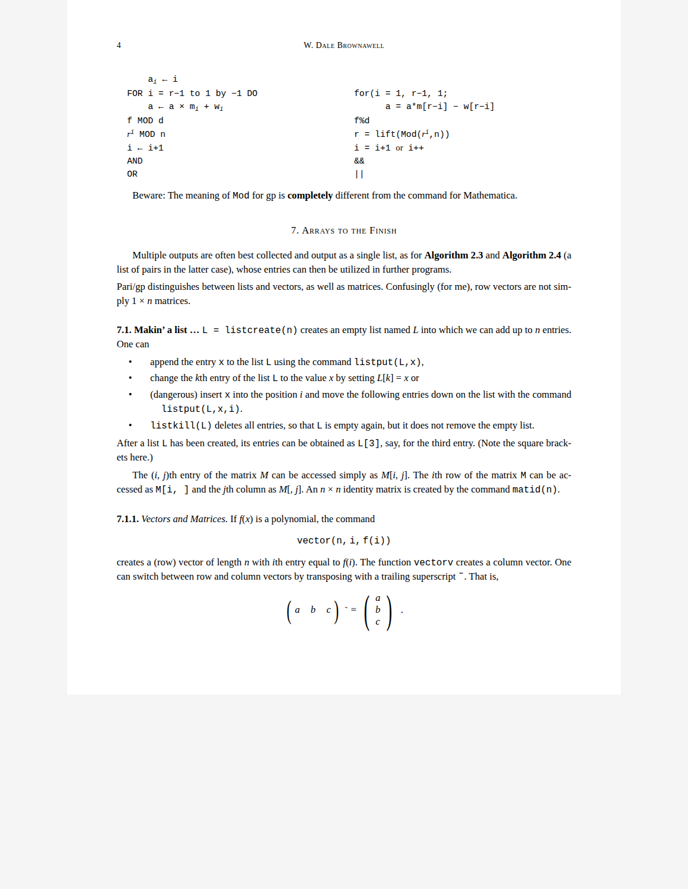4 W. Dale Brownawell
| a i ← i | |
| FOR i = r−1 to 1 by −1 DO | for(i = 1, r−1, 1; |
| a ← a × m i + w i | a = a*m[r−i] − w[r−i] |
| f MOD d | f%d |
| r i MOD n | r = lift(Mod( r i ,n)) |
| i ← i+1 | i = i+1 or i++ |
| AND | && |
| OR | // |
Beware: The meaning of Mod for gp is completely different from the command for Mathematica.
7. Arrays to the Finish
Multiple outputs are often best collected and output as a single list, as for Algorithm 2.3 and Algorithm 2.4 (a list of pairs in the latter case), whose entries can then be utilized in further programs.
Pari/gp distinguishes between lists and vectors, as well as matrices. Confusingly (for me), row vectors are not simply 1 × n matrices.
7.1. Makin’ a list … L = listcreate(n) creates an empty list named L into which we can add up to n entries. One can
append the entry x to the list L using the command listput(L,x),
change the kth entry of the list L to the value x by setting L[k] = x or
(dangerous) insert x into the position i and move the following entries down on the list with the command listput(L,x,i).
listkill(L) deletes all entries, so that L is empty again, but it does not remove the empty list.
After a list L has been created, its entries can be obtained as L[3], say, for the third entry. (Note the square brackets here.)
The (i, j)th entry of the matrix M can be accessed simply as M[i, j]. The ith row of the matrix M can be accessed as M[i, ] and the jth column as M[, j]. An n × n identity matrix is created by the command matid(n).
7.1.1. Vectors and Matrices. If f(x) is a polynomial, the command
vector(n, i, f(i))
creates a (row) vector of length n with ith entry equal to f(i). The function vectorv creates a column vector. One can switch between row and column vectors by transposing with a trailing superscript ˜. That is,
( abc ) ˜ = ( abc ) .